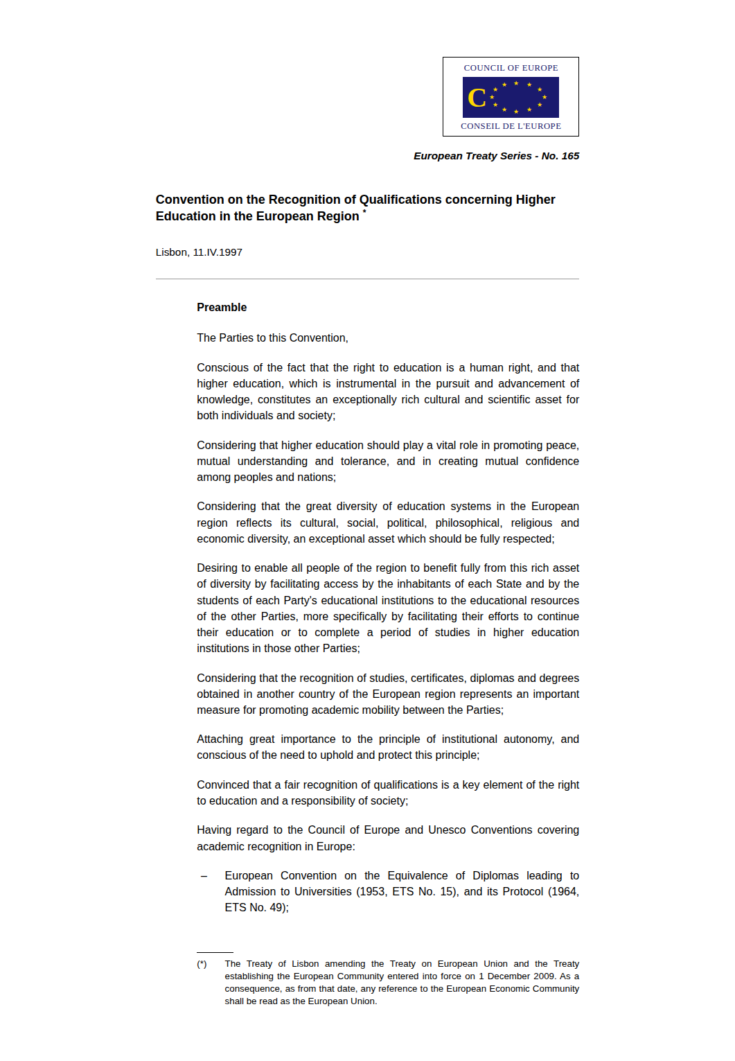COUNCIL OF EUROPE
C ★ ★ ★ ★ ★ ★ ★ ★ ★ ★ ★ ★
CONSEIL DE L'EUROPE
European Treaty Series - No. 165
Convention on the Recognition of Qualifications concerning Higher Education in the European Region *
Lisbon, 11.IV.1997
Preamble
The Parties to this Convention,
Conscious of the fact that the right to education is a human right, and that higher education, which is instrumental in the pursuit and advancement of knowledge, constitutes an exceptionally rich cultural and scientific asset for both individuals and society;
Considering that higher education should play a vital role in promoting peace, mutual understanding and tolerance, and in creating mutual confidence among peoples and nations;
Considering that the great diversity of education systems in the European region reflects its cultural, social, political, philosophical, religious and economic diversity, an exceptional asset which should be fully respected;
Desiring to enable all people of the region to benefit fully from this rich asset of diversity by facilitating access by the inhabitants of each State and by the students of each Party's educational institutions to the educational resources of the other Parties, more specifically by facilitating their efforts to continue their education or to complete a period of studies in higher education institutions in those other Parties;
Considering that the recognition of studies, certificates, diplomas and degrees obtained in another country of the European region represents an important measure for promoting academic mobility between the Parties;
Attaching great importance to the principle of institutional autonomy, and conscious of the need to uphold and protect this principle;
Convinced that a fair recognition of qualifications is a key element of the right to education and a responsibility of society;
Having regard to the Council of Europe and Unesco Conventions covering academic recognition in Europe:
European Convention on the Equivalence of Diplomas leading to Admission to Universities (1953, ETS No. 15), and its Protocol (1964, ETS No. 49);
(*)
The Treaty of Lisbon amending the Treaty on European Union and the Treaty establishing the European Community entered into force on 1 December 2009. As a consequence, as from that date, any reference to the European Economic Community shall be read as the European Union.